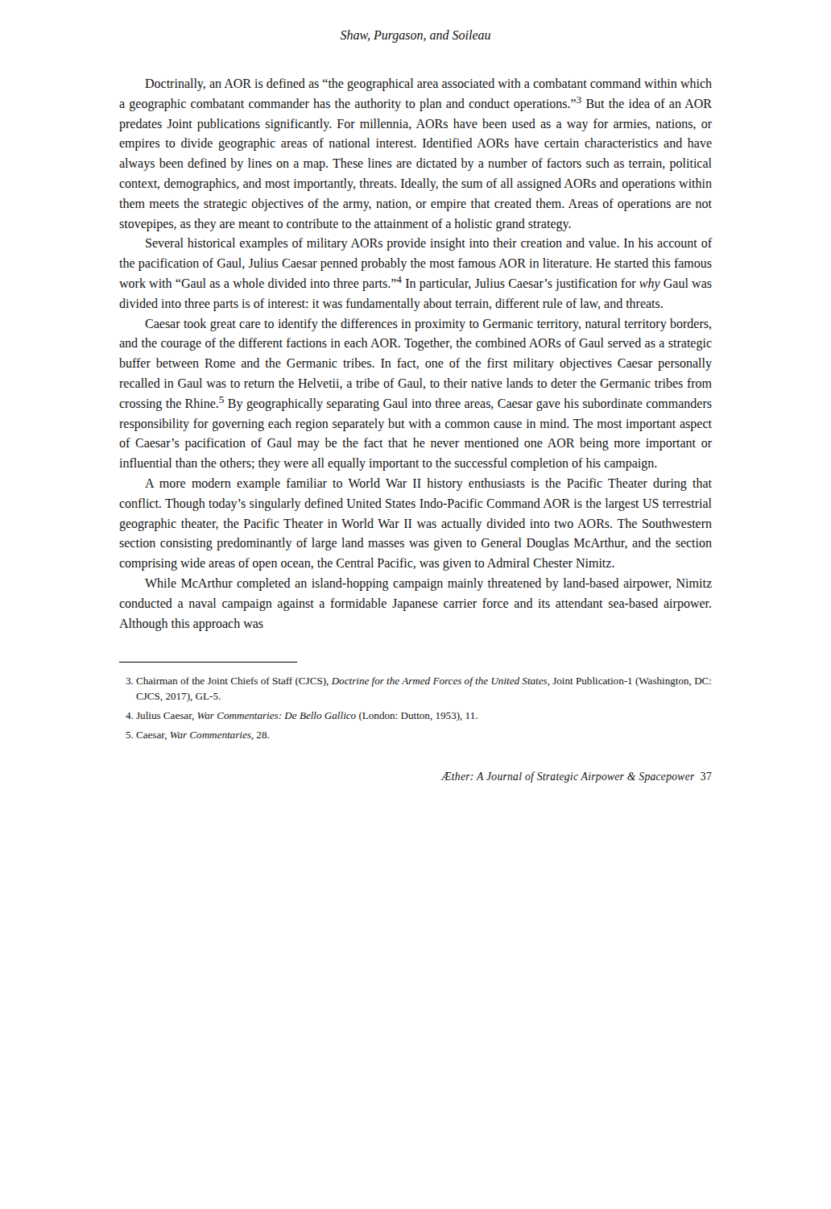Shaw, Purgason, and Soileau
Doctrinally, an AOR is defined as “the geographical area associated with a combatant command within which a geographic combatant commander has the authority to plan and conduct operations.”3 But the idea of an AOR predates Joint publications significantly. For millennia, AORs have been used as a way for armies, nations, or empires to divide geographic areas of national interest. Identified AORs have certain characteristics and have always been defined by lines on a map. These lines are dictated by a number of factors such as terrain, political context, demographics, and most importantly, threats. Ideally, the sum of all assigned AORs and operations within them meets the strategic objectives of the army, nation, or empire that created them. Areas of operations are not stovepipes, as they are meant to contribute to the attainment of a holistic grand strategy.
Several historical examples of military AORs provide insight into their creation and value. In his account of the pacification of Gaul, Julius Caesar penned probably the most famous AOR in literature. He started this famous work with “Gaul as a whole divided into three parts.”4 In particular, Julius Caesar’s justification for why Gaul was divided into three parts is of interest: it was fundamentally about terrain, different rule of law, and threats.
Caesar took great care to identify the differences in proximity to Germanic territory, natural territory borders, and the courage of the different factions in each AOR. Together, the combined AORs of Gaul served as a strategic buffer between Rome and the Germanic tribes. In fact, one of the first military objectives Caesar personally recalled in Gaul was to return the Helvetii, a tribe of Gaul, to their native lands to deter the Germanic tribes from crossing the Rhine.5 By geographically separating Gaul into three areas, Caesar gave his subordinate commanders responsibility for governing each region separately but with a common cause in mind. The most important aspect of Caesar’s pacification of Gaul may be the fact that he never mentioned one AOR being more important or influential than the others; they were all equally important to the successful completion of his campaign.
A more modern example familiar to World War II history enthusiasts is the Pacific Theater during that conflict. Though today’s singularly defined United States Indo-Pacific Command AOR is the largest US terrestrial geographic theater, the Pacific Theater in World War II was actually divided into two AORs. The Southwestern section consisting predominantly of large land masses was given to General Douglas McArthur, and the section comprising wide areas of open ocean, the Central Pacific, was given to Admiral Chester Nimitz.
While McArthur completed an island-hopping campaign mainly threatened by land-based airpower, Nimitz conducted a naval campaign against a formidable Japanese carrier force and its attendant sea-based airpower. Although this approach was
Chairman of the Joint Chiefs of Staff (CJCS), Doctrine for the Armed Forces of the United States, Joint Publication-1 (Washington, DC: CJCS, 2017), GL-5.
Julius Caesar, War Commentaries: De Bello Gallico (London: Dutton, 1953), 11.
Caesar, War Commentaries, 28.
Æther: A Journal of Strategic Airpower & Spacepower 37